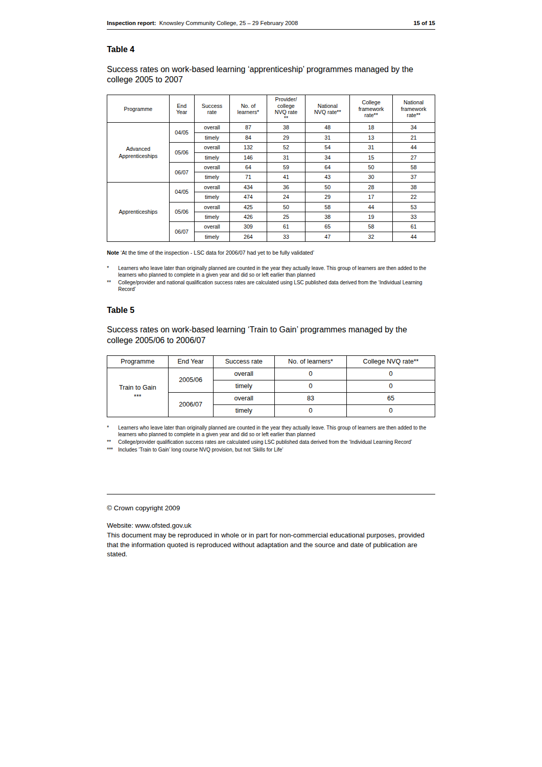Inspection report: Knowsley Community College, 25 – 29 February 2008
15 of 15
Table 4
Success rates on work-based learning ‘apprenticeship’ programmes managed by the college 2005 to 2007
| Programme | End Year | Success rate | No. of learners* | Provider/ college NVQ rate ** | National NVQ rate** | College framework rate** | National framework rate** |
| --- | --- | --- | --- | --- | --- | --- | --- |
| Advanced Apprenticeships | 04/05 | overall | 87 | 38 | 48 | 18 | 34 |
| timely | 84 | 29 | 31 | 13 | 21 |
| 05/06 | overall | 132 | 52 | 54 | 31 | 44 |
| timely | 146 | 31 | 34 | 15 | 27 |
| 06/07 | overall | 64 | 59 | 64 | 50 | 58 |
| timely | 71 | 41 | 43 | 30 | 37 |
| Apprenticeships | 04/05 | overall | 434 | 36 | 50 | 28 | 38 |
| timely | 474 | 24 | 29 | 17 | 22 |
| 05/06 | overall | 425 | 50 | 58 | 44 | 53 |
| timely | 426 | 25 | 38 | 19 | 33 |
| 06/07 | overall | 309 | 61 | 65 | 58 | 61 |
| timely | 264 | 33 | 47 | 32 | 44 |
Note ‘At the time of the inspection - LSC data for 2006/07 had yet to be fully validated’
*
Learners who leave later than originally planned are counted in the year they actually leave. This group of learners are then added to the learners who planned to complete in a given year and did so or left earlier than planned
**
College/provider and national qualification success rates are calculated using LSC published data derived from the ‘Individual Learning Record’
Table 5
Success rates on work-based learning ‘Train to Gain’ programmes managed by the college 2005/06 to 2006/07
| Programme | End Year | Success rate | No. of learners* | College NVQ rate** |
| --- | --- | --- | --- | --- |
| Train to Gain *** | 2005/06 | overall | 0 | 0 |
| timely | 0 | 0 |
| 2006/07 | overall | 83 | 65 |
| timely | 0 | 0 |
*
Learners who leave later than originally planned are counted in the year they actually leave. This group of learners are then added to the learners who planned to complete in a given year and did so or left earlier than planned
**
College/provider qualification success rates are calculated using LSC published data derived from the ‘Individual Learning Record’
***
Includes ‘Train to Gain’ long course NVQ provision, but not ‘Skills for Life’
© Crown copyright 2009
Website: www.ofsted.gov.uk
This document may be reproduced in whole or in part for non-commercial educational purposes, provided that the information quoted is reproduced without adaptation and the source and date of publication are stated.